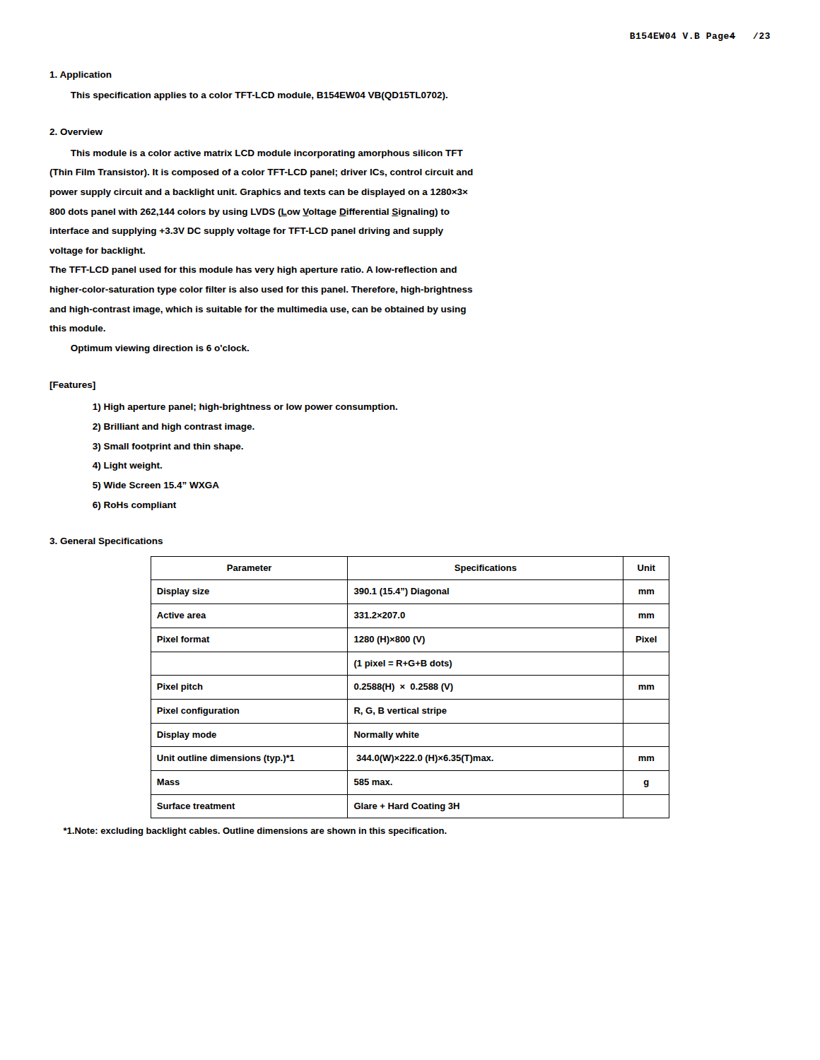B154EW04 V.B Page4 /23
1. Application
This specification applies to a color TFT-LCD module, B154EW04 VB(QD15TL0702).
2. Overview
This module is a color active matrix LCD module incorporating amorphous silicon TFT
(Thin Film Transistor). It is composed of a color TFT-LCD panel; driver ICs, control circuit and
power supply circuit and a backlight unit. Graphics and texts can be displayed on a 1280×3×
800 dots panel with 262,144 colors by using LVDS (Low Voltage Differential Signaling) to
interface and supplying +3.3V DC supply voltage for TFT-LCD panel driving and supply
voltage for backlight.
The TFT-LCD panel used for this module has very high aperture ratio. A low-reflection and
higher-color-saturation type color filter is also used for this panel. Therefore, high-brightness
and high-contrast image, which is suitable for the multimedia use, can be obtained by using
this module.
Optimum viewing direction is 6 o'clock.
[Features]
1) High aperture panel; high-brightness or low power consumption.
2) Brilliant and high contrast image.
3) Small footprint and thin shape.
4) Light weight.
5) Wide Screen 15.4” WXGA
6) RoHs compliant
3. General Specifications
| Parameter | Specifications | Unit |
| --- | --- | --- |
| Display size | 390.1 (15.4”) Diagonal | mm |
| Active area | 331.2×207.0 | mm |
| Pixel format | 1280 (H)×800 (V) | Pixel |
| | (1 pixel = R+G+B dots) | |
| Pixel pitch | 0.2588(H) × 0.2588 (V) | mm |
| Pixel configuration | R, G, B vertical stripe | |
| Display mode | Normally white | |
| Unit outline dimensions (typ.)*1 | 344.0(W)×222.0 (H)×6.35(T)max. | mm |
| Mass | 585 max. | g |
| Surface treatment | Glare + Hard Coating 3H | |
*1.Note: excluding backlight cables. Outline dimensions are shown in this specification.